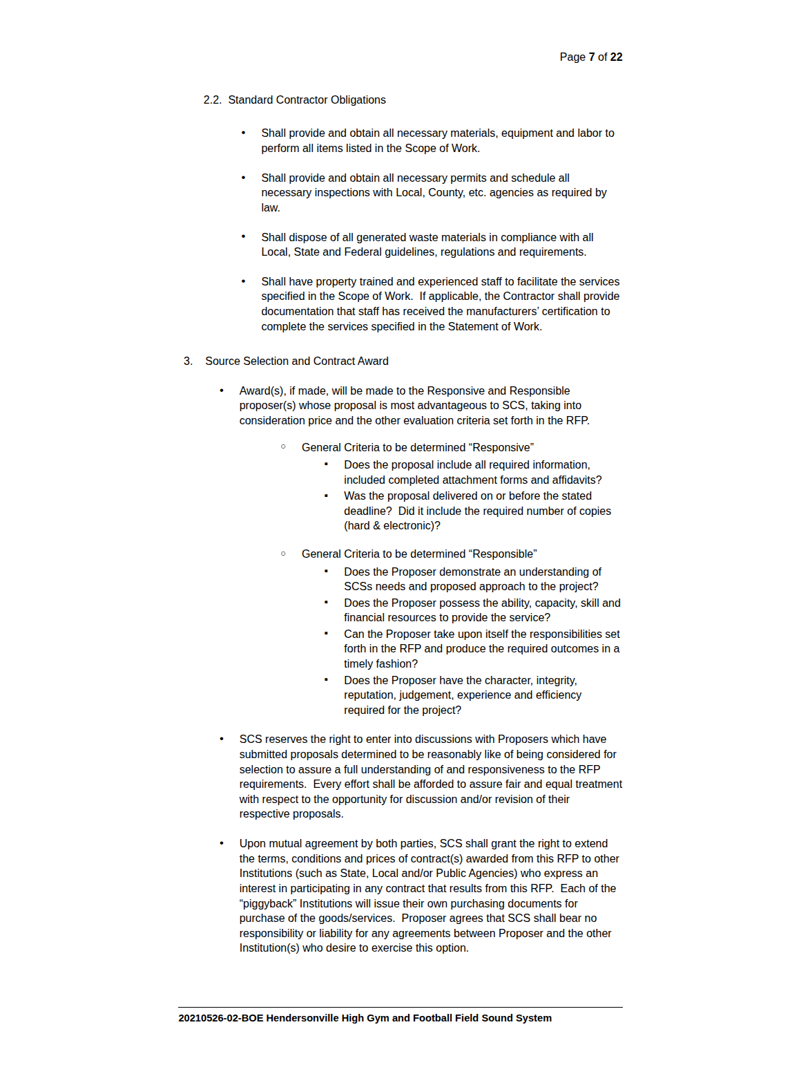Page 7 of 22
2.2. Standard Contractor Obligations
Shall provide and obtain all necessary materials, equipment and labor to perform all items listed in the Scope of Work.
Shall provide and obtain all necessary permits and schedule all necessary inspections with Local, County, etc. agencies as required by law.
Shall dispose of all generated waste materials in compliance with all Local, State and Federal guidelines, regulations and requirements.
Shall have property trained and experienced staff to facilitate the services specified in the Scope of Work. If applicable, the Contractor shall provide documentation that staff has received the manufacturers’ certification to complete the services specified in the Statement of Work.
3. Source Selection and Contract Award
Award(s), if made, will be made to the Responsive and Responsible proposer(s) whose proposal is most advantageous to SCS, taking into consideration price and the other evaluation criteria set forth in the RFP.
General Criteria to be determined “Responsive”
Does the proposal include all required information, included completed attachment forms and affidavits?
Was the proposal delivered on or before the stated deadline? Did it include the required number of copies (hard & electronic)?
General Criteria to be determined “Responsible”
Does the Proposer demonstrate an understanding of SCSs needs and proposed approach to the project?
Does the Proposer possess the ability, capacity, skill and financial resources to provide the service?
Can the Proposer take upon itself the responsibilities set forth in the RFP and produce the required outcomes in a timely fashion?
Does the Proposer have the character, integrity, reputation, judgement, experience and efficiency required for the project?
SCS reserves the right to enter into discussions with Proposers which have submitted proposals determined to be reasonably like of being considered for selection to assure a full understanding of and responsiveness to the RFP requirements. Every effort shall be afforded to assure fair and equal treatment with respect to the opportunity for discussion and/or revision of their respective proposals.
Upon mutual agreement by both parties, SCS shall grant the right to extend the terms, conditions and prices of contract(s) awarded from this RFP to other Institutions (such as State, Local and/or Public Agencies) who express an interest in participating in any contract that results from this RFP. Each of the “piggyback” Institutions will issue their own purchasing documents for purchase of the goods/services. Proposer agrees that SCS shall bear no responsibility or liability for any agreements between Proposer and the other Institution(s) who desire to exercise this option.
20210526-02-BOE Hendersonville High Gym and Football Field Sound System